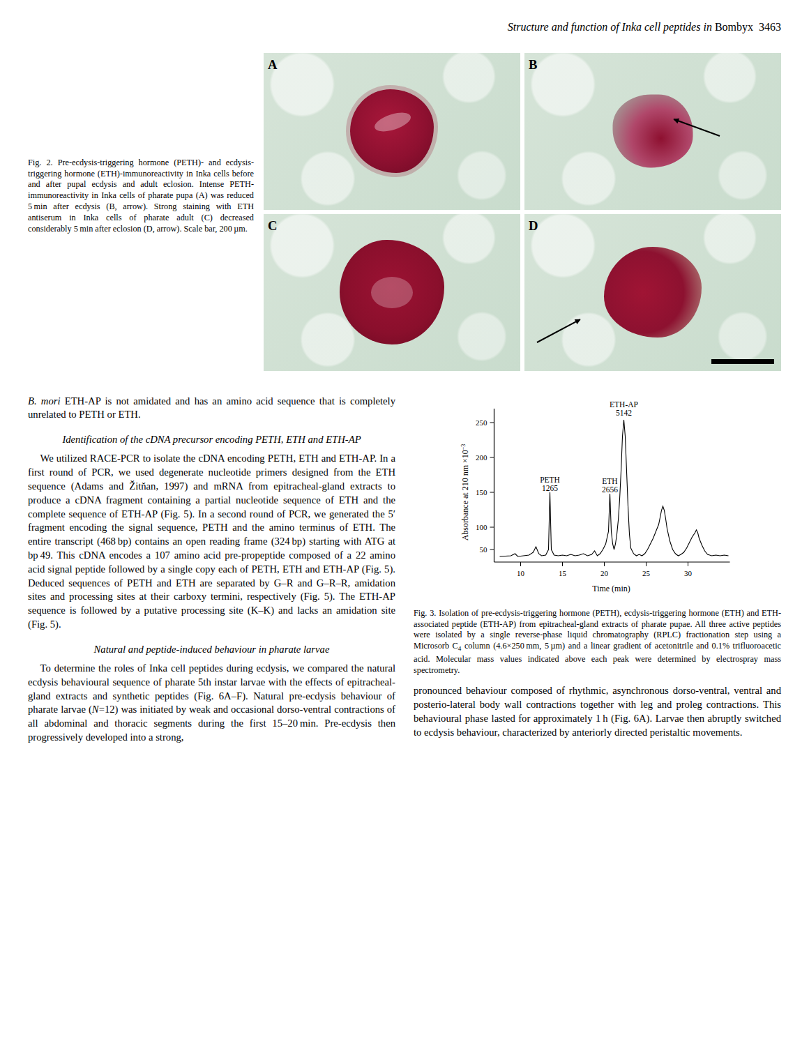Structure and function of Inka cell peptides in Bombyx 3463
Fig. 2. Pre-ecdysis-triggering hormone (PETH)- and ecdysis-triggering hormone (ETH)-immunoreactivity in Inka cells before and after pupal ecdysis and adult eclosion. Intense PETH-immunoreactivity in Inka cells of pharate pupa (A) was reduced 5 min after ecdysis (B, arrow). Strong staining with ETH antiserum in Inka cells of pharate adult (C) decreased considerably 5 min after eclosion (D, arrow). Scale bar, 200 µm.
A
B
C
D
B. mori ETH-AP is not amidated and has an amino acid sequence that is completely unrelated to PETH or ETH.
Identification of the cDNA precursor encoding PETH, ETH and ETH-AP
We utilized RACE-PCR to isolate the cDNA encoding PETH, ETH and ETH-AP. In a first round of PCR, we used degenerate nucleotide primers designed from the ETH sequence (Adams and Žitňan, 1997) and mRNA from epitracheal-gland extracts to produce a cDNA fragment containing a partial nucleotide sequence of ETH and the complete sequence of ETH-AP (Fig. 5). In a second round of PCR, we generated the 5′ fragment encoding the signal sequence, PETH and the amino terminus of ETH. The entire transcript (468 bp) contains an open reading frame (324 bp) starting with ATG at bp 49. This cDNA encodes a 107 amino acid pre-propeptide composed of a 22 amino acid signal peptide followed by a single copy each of PETH, ETH and ETH-AP (Fig. 5). Deduced sequences of PETH and ETH are separated by G–R and G–R–R, amidation sites and processing sites at their carboxy termini, respectively (Fig. 5). The ETH-AP sequence is followed by a putative processing site (K–K) and lacks an amidation site (Fig. 5).
Natural and peptide-induced behaviour in pharate larvae
To determine the roles of Inka cell peptides during ecdysis, we compared the natural ecdysis behavioural sequence of pharate 5th instar larvae with the effects of epitracheal-gland extracts and synthetic peptides (Fig. 6A–F). Natural pre-ecdysis behaviour of pharate larvae (N=12) was initiated by weak and occasional dorso-ventral contractions of all abdominal and thoracic segments during the first 15–20 min. Pre-ecdysis then progressively developed into a strong,
250 200 150 100 50 10 15 20 25 30 Time (min) Absorbance at 210 nm ×10−3 PETH 1265 ETH 2656 ETH-AP 5142
Fig. 3. Isolation of pre-ecdysis-triggering hormone (PETH), ecdysis-triggering hormone (ETH) and ETH-associated peptide (ETH-AP) from epitracheal-gland extracts of pharate pupae. All three active peptides were isolated by a single reverse-phase liquid chromatography (RPLC) fractionation step using a Microsorb C4 column (4.6×250 mm, 5 µm) and a linear gradient of acetonitrile and 0.1% trifluoroacetic acid. Molecular mass values indicated above each peak were determined by electrospray mass spectrometry.
pronounced behaviour composed of rhythmic, asynchronous dorso-ventral, ventral and posterio-lateral body wall contractions together with leg and proleg contractions. This behavioural phase lasted for approximately 1 h (Fig. 6A). Larvae then abruptly switched to ecdysis behaviour, characterized by anteriorly directed peristaltic movements.